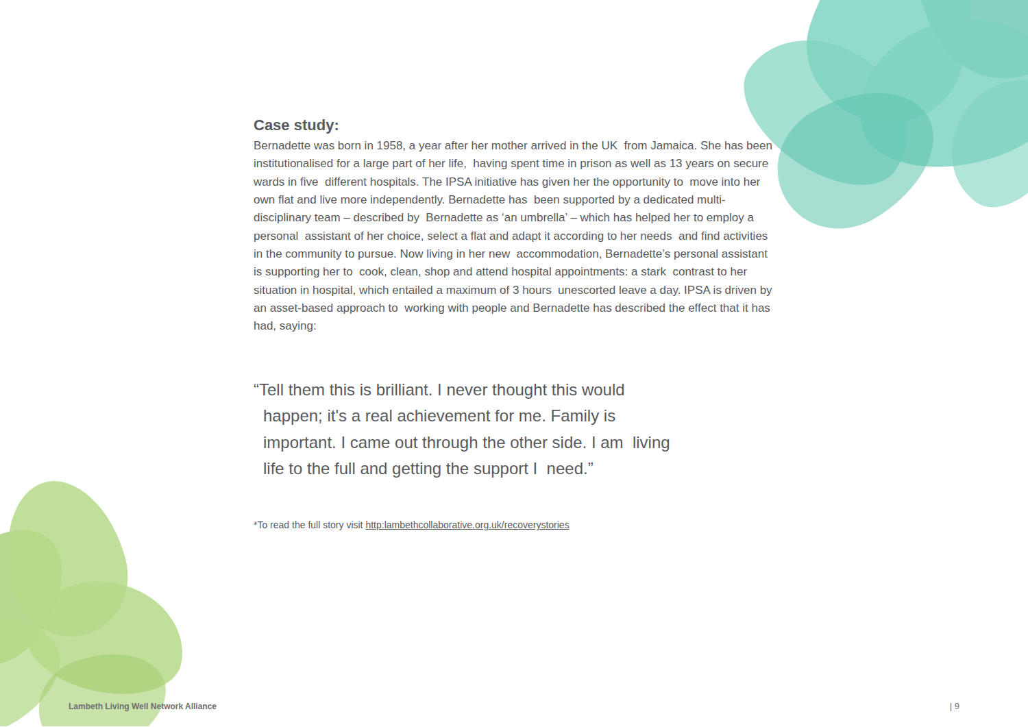Case study:
Bernadette was born in 1958, a year after her mother arrived in the UK from Jamaica. She has been institutionalised for a large part of her life, having spent time in prison as well as 13 years on secure wards in five different hospitals. The IPSA initiative has given her the opportunity to move into her own flat and live more independently. Bernadette has been supported by a dedicated multi-disciplinary team – described by Bernadette as ‘an umbrella’ – which has helped her to employ a personal assistant of her choice, select a flat and adapt it according to her needs and find activities in the community to pursue. Now living in her new accommodation, Bernadette’s personal assistant is supporting her to cook, clean, shop and attend hospital appointments: a stark contrast to her situation in hospital, which entailed a maximum of 3 hours unescorted leave a day. IPSA is driven by an asset-based approach to working with people and Bernadette has described the effect that it has had, saying:
“Tell them this is brilliant. I never thought this would
happen; it's a real achievement for me. Family is
important. I came out through the other side. I am living
life to the full and getting the support I need.”
*To read the full story visit http:lambethcollaborative.org.uk/recoverystories
Lambeth Living Well Network Alliance | 9